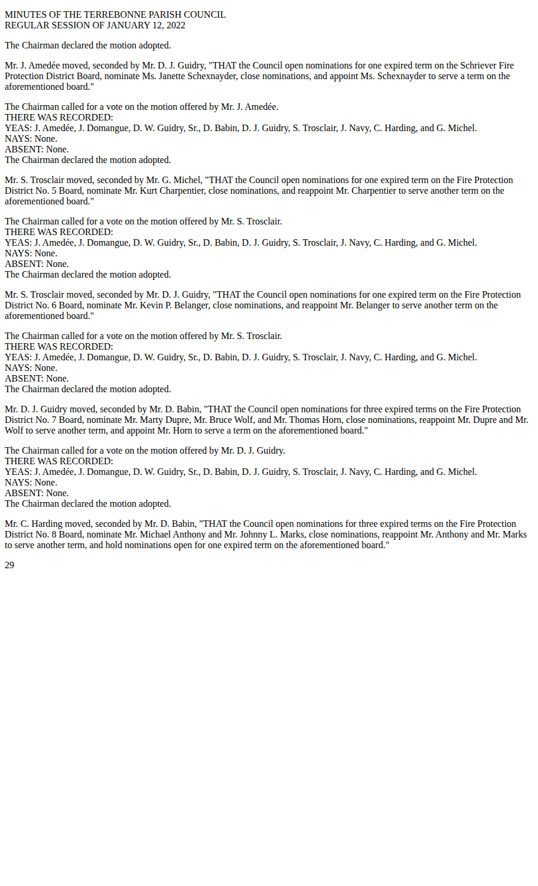MINUTES OF THE TERREBONNE PARISH COUNCIL
REGULAR SESSION OF JANUARY 12, 2022
The Chairman declared the motion adopted.
Mr. J. Amedée moved, seconded by Mr. D. J. Guidry, "THAT the Council open nominations for one expired term on the Schriever Fire Protection District Board, nominate Ms. Janette Schexnayder, close nominations, and appoint Ms. Schexnayder to serve a term on the aforementioned board."
The Chairman called for a vote on the motion offered by Mr. J. Amedée.
THERE WAS RECORDED:
YEAS: J. Amedée, J. Domangue, D. W. Guidry, Sr., D. Babin, D. J. Guidry, S. Trosclair, J. Navy, C. Harding, and G. Michel.
NAYS: None.
ABSENT: None.
The Chairman declared the motion adopted.
Mr. S. Trosclair moved, seconded by Mr. G. Michel, "THAT the Council open nominations for one expired term on the Fire Protection District No. 5 Board, nominate Mr. Kurt Charpentier, close nominations, and reappoint Mr. Charpentier to serve another term on the aforementioned board."
The Chairman called for a vote on the motion offered by Mr. S. Trosclair.
THERE WAS RECORDED:
YEAS: J. Amedée, J. Domangue, D. W. Guidry, Sr., D. Babin, D. J. Guidry, S. Trosclair, J. Navy, C. Harding, and G. Michel.
NAYS: None.
ABSENT: None.
The Chairman declared the motion adopted.
Mr. S. Trosclair moved, seconded by Mr. D. J. Guidry, "THAT the Council open nominations for one expired term on the Fire Protection District No. 6 Board, nominate Mr. Kevin P. Belanger, close nominations, and reappoint Mr. Belanger to serve another term on the aforementioned board."
The Chairman called for a vote on the motion offered by Mr. S. Trosclair.
THERE WAS RECORDED:
YEAS: J. Amedée, J. Domangue, D. W. Guidry, Sr., D. Babin, D. J. Guidry, S. Trosclair, J. Navy, C. Harding, and G. Michel.
NAYS: None.
ABSENT: None.
The Chairman declared the motion adopted.
Mr. D. J. Guidry moved, seconded by Mr. D. Babin, "THAT the Council open nominations for three expired terms on the Fire Protection District No. 7 Board, nominate Mr. Marty Dupre, Mr. Bruce Wolf, and Mr. Thomas Horn, close nominations, reappoint Mr. Dupre and Mr. Wolf to serve another term, and appoint Mr. Horn to serve a term on the aforementioned board."
The Chairman called for a vote on the motion offered by Mr. D. J. Guidry.
THERE WAS RECORDED:
YEAS: J. Amedée, J. Domangue, D. W. Guidry, Sr., D. Babin, D. J. Guidry, S. Trosclair, J. Navy, C. Harding, and G. Michel.
NAYS: None.
ABSENT: None.
The Chairman declared the motion adopted.
Mr. C. Harding moved, seconded by Mr. D. Babin, "THAT the Council open nominations for three expired terms on the Fire Protection District No. 8 Board, nominate Mr. Michael Anthony and Mr. Johnny L. Marks, close nominations, reappoint Mr. Anthony and Mr. Marks to serve another term, and hold nominations open for one expired term on the aforementioned board."
29